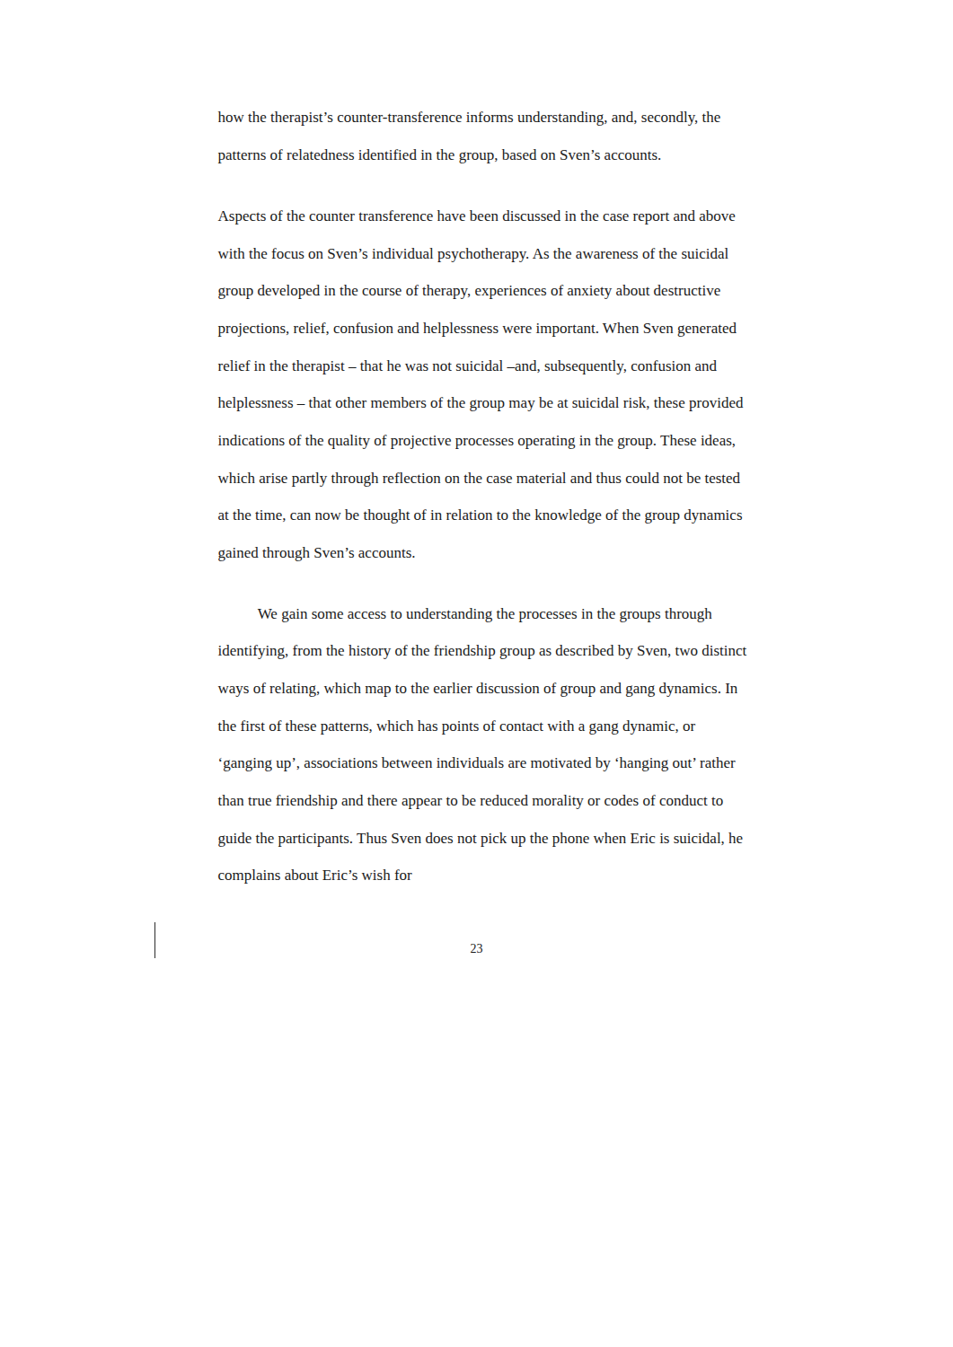how the therapist’s counter-transference informs understanding, and, secondly, the patterns of relatedness identified in the group, based on Sven’s accounts.
Aspects of the counter transference have been discussed in the case report and above with the focus on Sven’s individual psychotherapy. As the awareness of the suicidal group developed in the course of therapy, experiences of anxiety about destructive projections, relief, confusion and helplessness were important. When Sven generated relief in the therapist – that he was not suicidal –and, subsequently, confusion and helplessness – that other members of the group may be at suicidal risk, these provided indications of the quality of projective processes operating in the group. These ideas, which arise partly through reflection on the case material and thus could not be tested at the time, can now be thought of in relation to the knowledge of the group dynamics gained through Sven’s accounts.
We gain some access to understanding the processes in the groups through identifying, from the history of the friendship group as described by Sven, two distinct ways of relating, which map to the earlier discussion of group and gang dynamics. In the first of these patterns, which has points of contact with a gang dynamic, or ‘ganging up’, associations between individuals are motivated by ‘hanging out’ rather than true friendship and there appear to be reduced morality or codes of conduct to guide the participants. Thus Sven does not pick up the phone when Eric is suicidal, he complains about Eric’s wish for
23